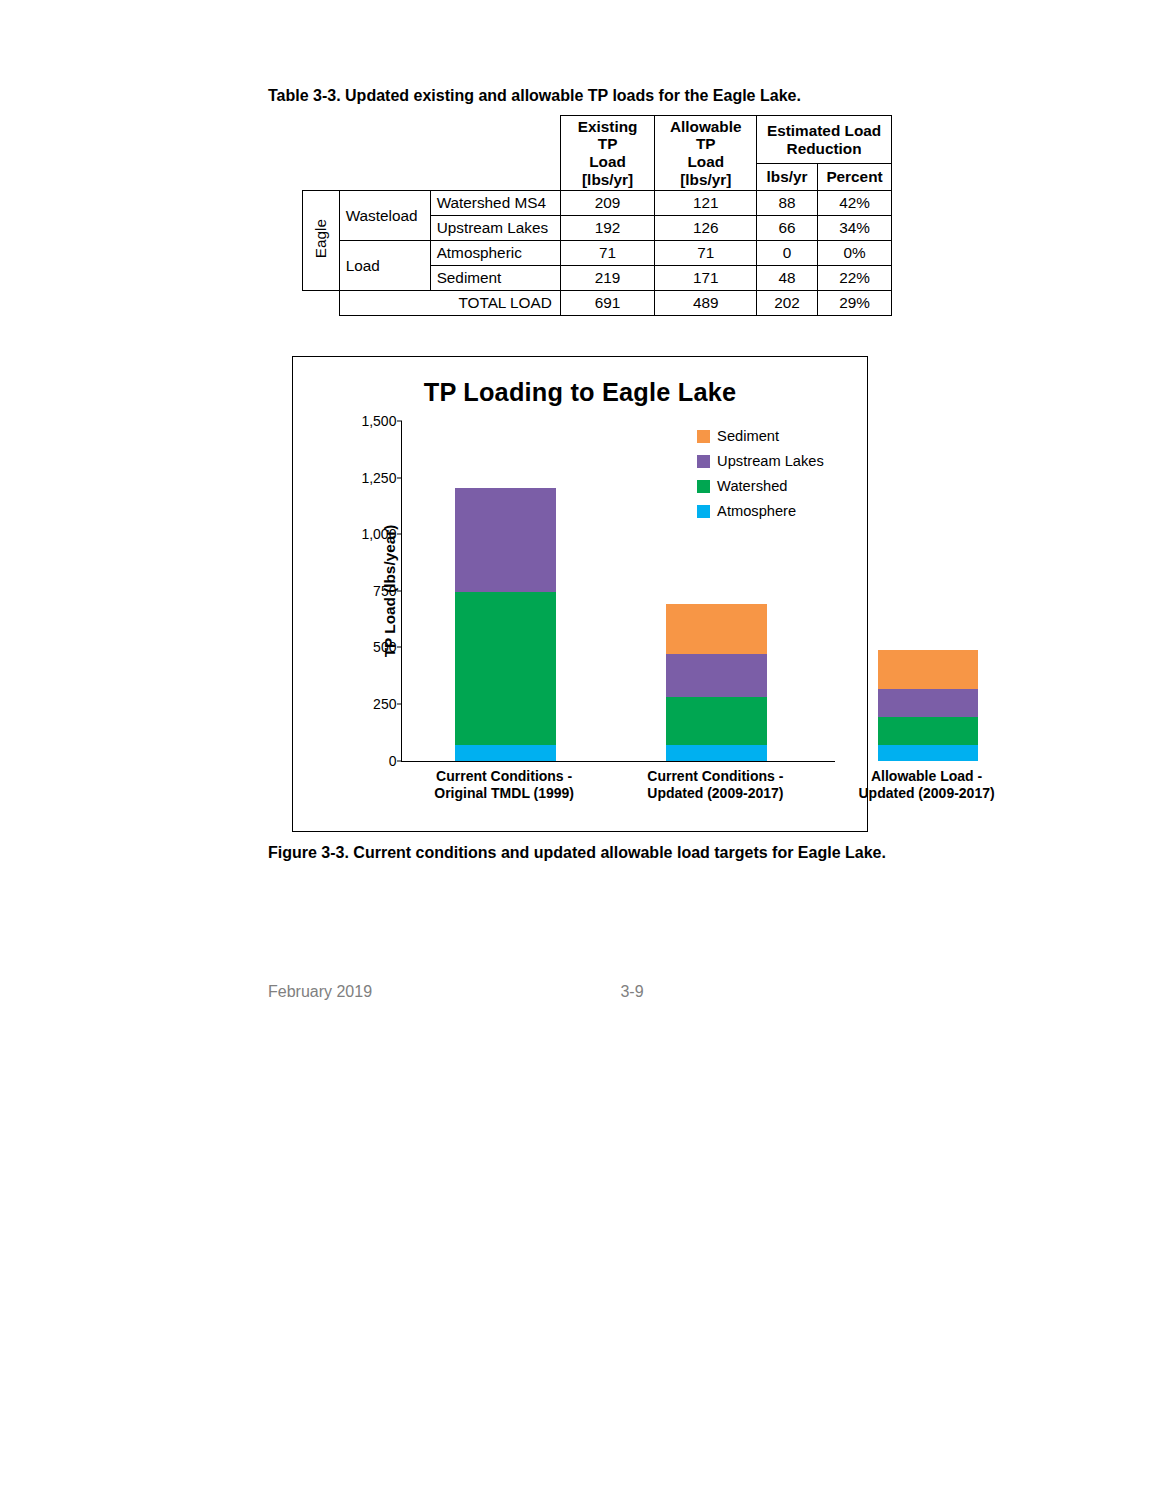Table 3-3. Updated existing and allowable TP loads for the Eagle Lake.
| | | | Existing TP Load [lbs/yr] | Allowable TP Load [lbs/yr] | Estimated Load Reduction |
| | | | lbs/yr | Percent |
| Eagle | Wasteload | Watershed MS4 | 209 | 121 | 88 | 42% |
| Upstream Lakes | 192 | 126 | 66 | 34% |
| Load | Atmospheric | 71 | 71 | 0 | 0% |
| Sediment | 219 | 171 | 48 | 22% |
| | TOTAL LOAD | 691 | 489 | 202 | 29% |
TP Loading to Eagle Lake
TP Load (lbs/year)
1,500
1,250
1,000
750
500
250
0
Sediment
Upstream Lakes
Watershed
Atmosphere
Bar 1: Current Conditions - Original TMDL (1999) Atmosphere 71, Watershed 675, Upstream 460, Sediment 0 => total 1206
Bar 2: Current Conditions - Updated (2009-2017) Atmosphere 71, Watershed 209, Upstream 192, Sediment 219 => total 691
Bar 3: Allowable Load - Updated (2009-2017) Atmosphere 71, Watershed 121, Upstream 126, Sediment 171 => total 489
Current Conditions -
Original TMDL (1999)
Current Conditions -
Updated (2009-2017)
Allowable Load -
Updated (2009-2017)
Figure 3-3. Current conditions and updated allowable load targets for Eagle Lake.
February 2019
3-9